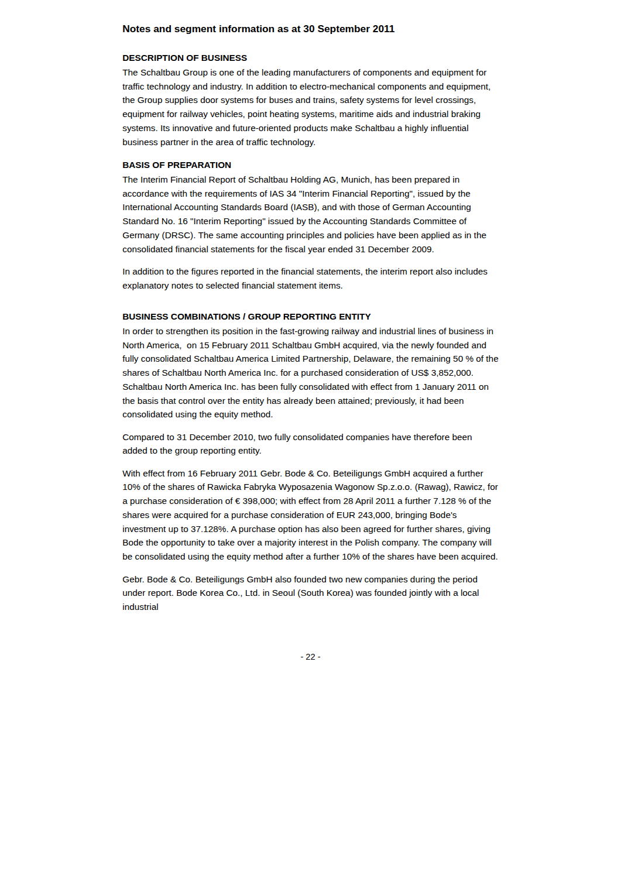Notes and segment information as at 30 September 2011
Description of business
The Schaltbau Group is one of the leading manufacturers of components and equipment for traffic technology and industry. In addition to electro-mechanical components and equipment, the Group supplies door systems for buses and trains, safety systems for level crossings, equipment for railway vehicles, point heating systems, maritime aids and industrial braking systems. Its innovative and future-oriented products make Schaltbau a highly influential business partner in the area of traffic technology.
Basis of preparation
The Interim Financial Report of Schaltbau Holding AG, Munich, has been prepared in accordance with the requirements of IAS 34 "Interim Financial Reporting", issued by the International Accounting Standards Board (IASB), and with those of German Accounting Standard No. 16 "Interim Reporting" issued by the Accounting Standards Committee of Germany (DRSC). The same accounting principles and policies have been applied as in the consolidated financial statements for the fiscal year ended 31 December 2009.
In addition to the figures reported in the financial statements, the interim report also includes explanatory notes to selected financial statement items.
Business combinations / Group reporting entity
In order to strengthen its position in the fast-growing railway and industrial lines of business in North America, on 15 February 2011 Schaltbau GmbH acquired, via the newly founded and fully consolidated Schaltbau America Limited Partnership, Delaware, the remaining 50 % of the shares of Schaltbau North America Inc. for a purchased consideration of US$ 3,852,000. Schaltbau North America Inc. has been fully consolidated with effect from 1 January 2011 on the basis that control over the entity has already been attained; previously, it had been consolidated using the equity method.
Compared to 31 December 2010, two fully consolidated companies have therefore been added to the group reporting entity.
With effect from 16 February 2011 Gebr. Bode & Co. Beteiligungs GmbH acquired a further 10% of the shares of Rawicka Fabryka Wyposazenia Wagonow Sp.z.o.o. (Rawag), Rawicz, for a purchase consideration of € 398,000; with effect from 28 April 2011 a further 7.128 % of the shares were acquired for a purchase consideration of EUR 243,000, bringing Bode's investment up to 37.128%. A purchase option has also been agreed for further shares, giving Bode the opportunity to take over a majority interest in the Polish company. The company will be consolidated using the equity method after a further 10% of the shares have been acquired.
Gebr. Bode & Co. Beteiligungs GmbH also founded two new companies during the period under report. Bode Korea Co., Ltd. in Seoul (South Korea) was founded jointly with a local industrial
- 22 -